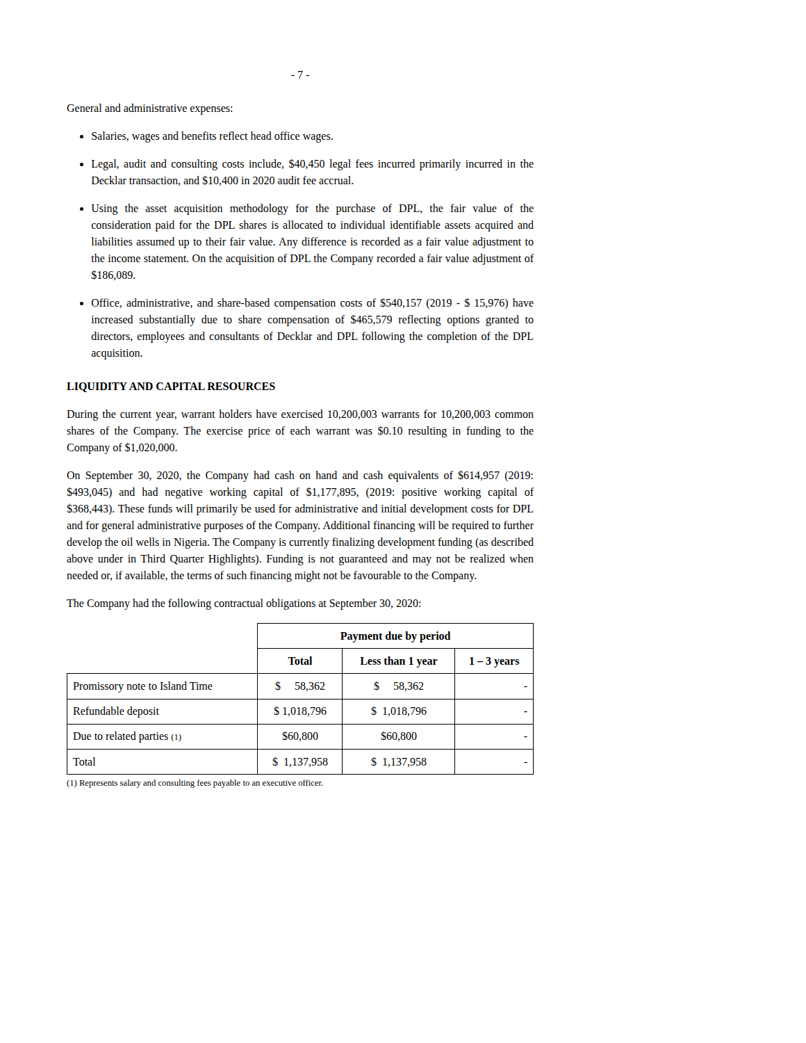- 7 -
General and administrative expenses:
Salaries, wages and benefits reflect head office wages.
Legal, audit and consulting costs include, $40,450 legal fees incurred primarily incurred in the Decklar transaction, and $10,400 in 2020 audit fee accrual.
Using the asset acquisition methodology for the purchase of DPL, the fair value of the consideration paid for the DPL shares is allocated to individual identifiable assets acquired and liabilities assumed up to their fair value. Any difference is recorded as a fair value adjustment to the income statement. On the acquisition of DPL the Company recorded a fair value adjustment of $186,089.
Office, administrative, and share-based compensation costs of $540,157 (2019 - $ 15,976) have increased substantially due to share compensation of $465,579 reflecting options granted to directors, employees and consultants of Decklar and DPL following the completion of the DPL acquisition.
Liquidity and Capital Resources
During the current year, warrant holders have exercised 10,200,003 warrants for 10,200,003 common shares of the Company. The exercise price of each warrant was $0.10 resulting in funding to the Company of $1,020,000.
On September 30, 2020, the Company had cash on hand and cash equivalents of $614,957 (2019: $493,045) and had negative working capital of $1,177,895, (2019: positive working capital of $368,443). These funds will primarily be used for administrative and initial development costs for DPL and for general administrative purposes of the Company. Additional financing will be required to further develop the oil wells in Nigeria. The Company is currently finalizing development funding (as described above under in Third Quarter Highlights). Funding is not guaranteed and may not be realized when needed or, if available, the terms of such financing might not be favourable to the Company.
The Company had the following contractual obligations at September 30, 2020:
| | Payment due by period |
| --- | --- |
| Total | Less than 1 year | 1 – 3 years |
| Promissory note to Island Time | $ 58,362 | $ 58,362 | - |
| Refundable deposit | $ 1,018,796 | $ 1,018,796 | - |
| Due to related parties (1) | $60,800 | $60,800 | - |
| Total | $ 1,137,958 | $ 1,137,958 | - |
(1) Represents salary and consulting fees payable to an executive officer.